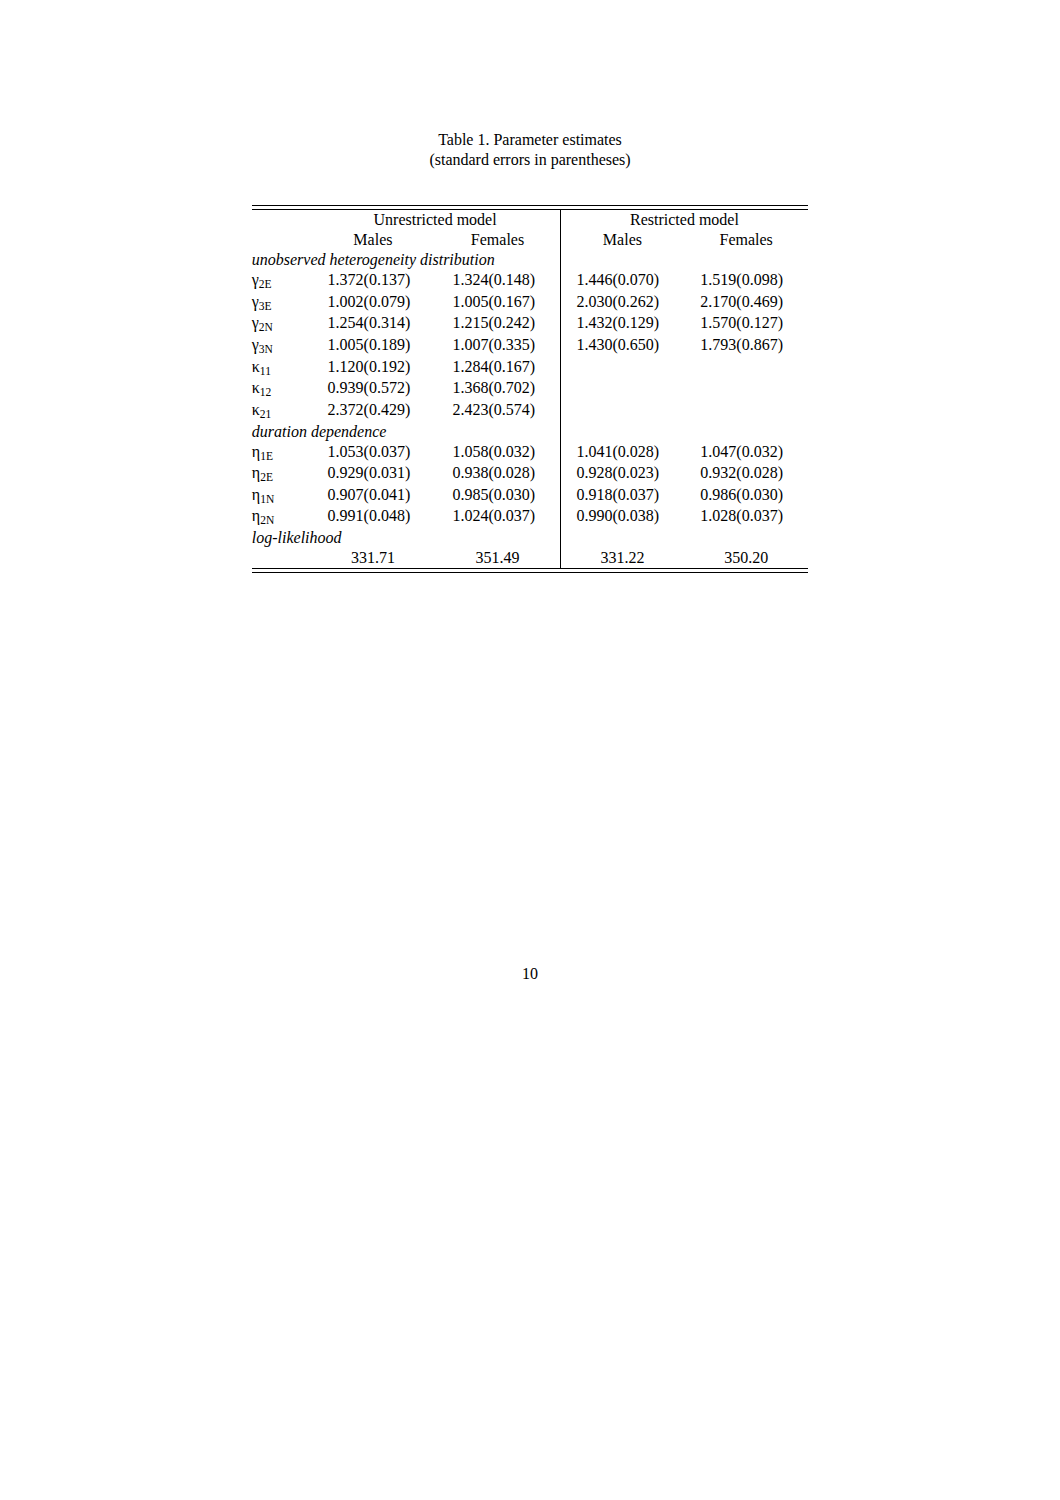Table 1. Parameter estimates (standard errors in parentheses)
| | Unrestricted model | Restricted model |
| | Males | Females | Males | Females |
| unobserved heterogeneity distribution | |
| γ 2E | 1.372 | (0.137) | 1.324 | (0.148) | 1.446 | (0.070) | 1.519 | (0.098) |
| γ 3E | 1.002 | (0.079) | 1.005 | (0.167) | 2.030 | (0.262) | 2.170 | (0.469) |
| γ 2N | 1.254 | (0.314) | 1.215 | (0.242) | 1.432 | (0.129) | 1.570 | (0.127) |
| γ 3N | 1.005 | (0.189) | 1.007 | (0.335) | 1.430 | (0.650) | 1.793 | (0.867) |
| κ 11 | 1.120 | (0.192) | 1.284 | (0.167) | | | | |
| κ 12 | 0.939 | (0.572) | 1.368 | (0.702) | | | | |
| κ 21 | 2.372 | (0.429) | 2.423 | (0.574) | | | | |
| duration dependence | |
| η 1E | 1.053 | (0.037) | 1.058 | (0.032) | 1.041 | (0.028) | 1.047 | (0.032) |
| η 2E | 0.929 | (0.031) | 0.938 | (0.028) | 0.928 | (0.023) | 0.932 | (0.028) |
| η 1N | 0.907 | (0.041) | 0.985 | (0.030) | 0.918 | (0.037) | 0.986 | (0.030) |
| η 2N | 0.991 | (0.048) | 1.024 | (0.037) | 0.990 | (0.038) | 1.028 | (0.037) |
| log-likelihood | |
| | 331.71 | 351.49 | 331.22 | 350.20 |
10